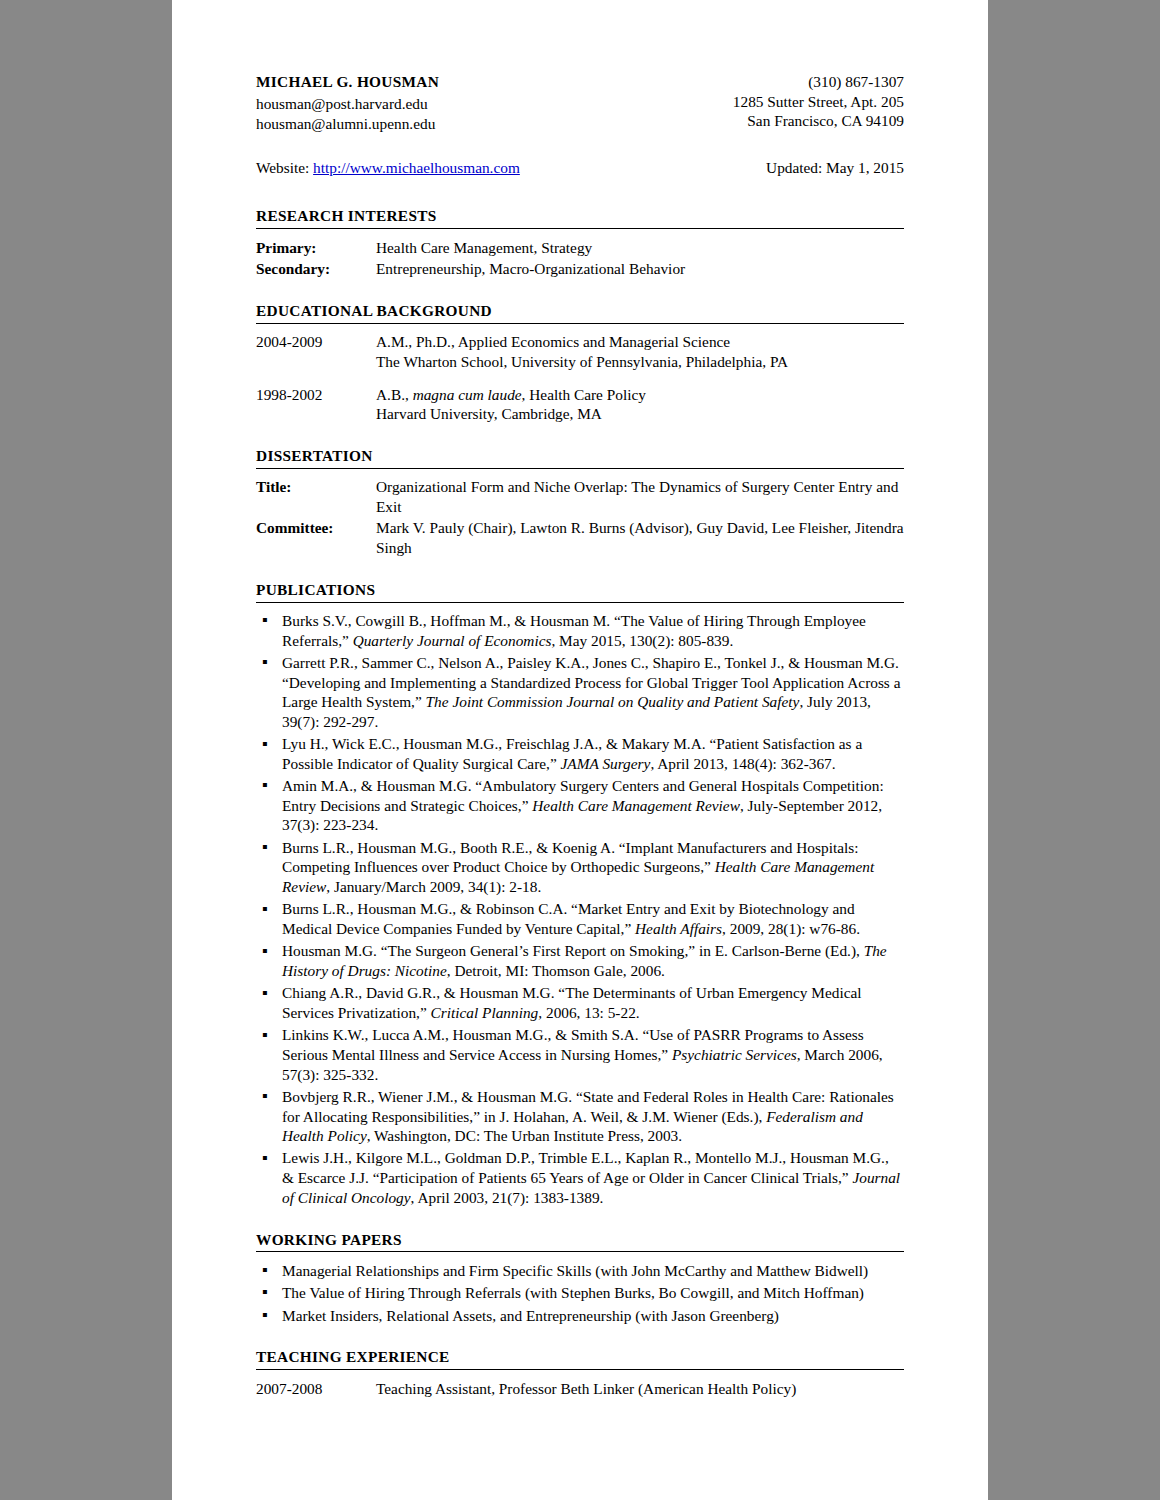MICHAEL G. HOUSMAN
housman@post.harvard.edu
housman@alumni.upenn.edu
(310) 867-1307
1285 Sutter Street, Apt. 205
San Francisco, CA 94109
Website: http://www.michaelhousman.com
Updated: May 1, 2015
Research Interests
Primary:
Health Care Management, Strategy
Secondary:
Entrepreneurship, Macro-Organizational Behavior
Educational Background
2004-2009
A.M., Ph.D., Applied Economics and Managerial Science
The Wharton School, University of Pennsylvania, Philadelphia, PA
1998-2002
A.B., magna cum laude, Health Care Policy
Harvard University, Cambridge, MA
Dissertation
Title:
Organizational Form and Niche Overlap: The Dynamics of Surgery Center Entry and Exit
Committee:
Mark V. Pauly (Chair), Lawton R. Burns (Advisor), Guy David, Lee Fleisher, Jitendra Singh
Publications
Burks S.V., Cowgill B., Hoffman M., & Housman M. “The Value of Hiring Through Employee Referrals,” Quarterly Journal of Economics, May 2015, 130(2): 805-839.
Garrett P.R., Sammer C., Nelson A., Paisley K.A., Jones C., Shapiro E., Tonkel J., & Housman M.G. “Developing and Implementing a Standardized Process for Global Trigger Tool Application Across a Large Health System,” The Joint Commission Journal on Quality and Patient Safety, July 2013, 39(7): 292-297.
Lyu H., Wick E.C., Housman M.G., Freischlag J.A., & Makary M.A. “Patient Satisfaction as a Possible Indicator of Quality Surgical Care,” JAMA Surgery, April 2013, 148(4): 362-367.
Amin M.A., & Housman M.G. “Ambulatory Surgery Centers and General Hospitals Competition: Entry Decisions and Strategic Choices,” Health Care Management Review, July-September 2012, 37(3): 223-234.
Burns L.R., Housman M.G., Booth R.E., & Koenig A. “Implant Manufacturers and Hospitals: Competing Influences over Product Choice by Orthopedic Surgeons,” Health Care Management Review, January/March 2009, 34(1): 2-18.
Burns L.R., Housman M.G., & Robinson C.A. “Market Entry and Exit by Biotechnology and Medical Device Companies Funded by Venture Capital,” Health Affairs, 2009, 28(1): w76-86.
Housman M.G. “The Surgeon General’s First Report on Smoking,” in E. Carlson-Berne (Ed.), The History of Drugs: Nicotine, Detroit, MI: Thomson Gale, 2006.
Chiang A.R., David G.R., & Housman M.G. “The Determinants of Urban Emergency Medical Services Privatization,” Critical Planning, 2006, 13: 5-22.
Linkins K.W., Lucca A.M., Housman M.G., & Smith S.A. “Use of PASRR Programs to Assess Serious Mental Illness and Service Access in Nursing Homes,” Psychiatric Services, March 2006, 57(3): 325-332.
Bovbjerg R.R., Wiener J.M., & Housman M.G. “State and Federal Roles in Health Care: Rationales for Allocating Responsibilities,” in J. Holahan, A. Weil, & J.M. Wiener (Eds.), Federalism and Health Policy, Washington, DC: The Urban Institute Press, 2003.
Lewis J.H., Kilgore M.L., Goldman D.P., Trimble E.L., Kaplan R., Montello M.J., Housman M.G., & Escarce J.J. “Participation of Patients 65 Years of Age or Older in Cancer Clinical Trials,” Journal of Clinical Oncology, April 2003, 21(7): 1383-1389.
Working Papers
Managerial Relationships and Firm Specific Skills (with John McCarthy and Matthew Bidwell)
The Value of Hiring Through Referrals (with Stephen Burks, Bo Cowgill, and Mitch Hoffman)
Market Insiders, Relational Assets, and Entrepreneurship (with Jason Greenberg)
Teaching Experience
2007-2008
Teaching Assistant, Professor Beth Linker (American Health Policy)